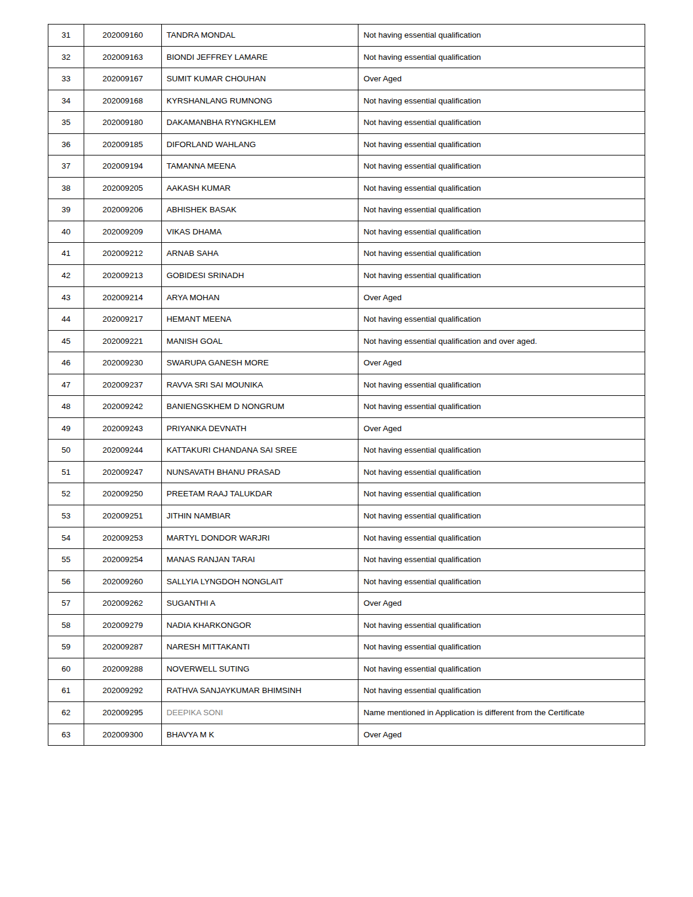| 31 | 202009160 | TANDRA MONDAL | Not having essential qualification |
| 32 | 202009163 | BIONDI JEFFREY LAMARE | Not having essential qualification |
| 33 | 202009167 | SUMIT KUMAR CHOUHAN | Over Aged |
| 34 | 202009168 | KYRSHANLANG RUMNONG | Not having essential qualification |
| 35 | 202009180 | DAKAMANBHA RYNGKHLEM | Not having essential qualification |
| 36 | 202009185 | DIFORLAND WAHLANG | Not having essential qualification |
| 37 | 202009194 | TAMANNA MEENA | Not having essential qualification |
| 38 | 202009205 | AAKASH KUMAR | Not having essential qualification |
| 39 | 202009206 | ABHISHEK BASAK | Not having essential qualification |
| 40 | 202009209 | VIKAS DHAMA | Not having essential qualification |
| 41 | 202009212 | ARNAB SAHA | Not having essential qualification |
| 42 | 202009213 | GOBIDESI SRINADH | Not having essential qualification |
| 43 | 202009214 | ARYA MOHAN | Over Aged |
| 44 | 202009217 | HEMANT MEENA | Not having essential qualification |
| 45 | 202009221 | MANISH GOAL | Not having essential qualification and over aged. |
| 46 | 202009230 | SWARUPA GANESH MORE | Over Aged |
| 47 | 202009237 | RAVVA SRI SAI MOUNIKA | Not having essential qualification |
| 48 | 202009242 | BANIENGSKHEM D NONGRUM | Not having essential qualification |
| 49 | 202009243 | PRIYANKA DEVNATH | Over Aged |
| 50 | 202009244 | KATTAKURI CHANDANA SAI SREE | Not having essential qualification |
| 51 | 202009247 | NUNSAVATH BHANU PRASAD | Not having essential qualification |
| 52 | 202009250 | PREETAM RAAJ TALUKDAR | Not having essential qualification |
| 53 | 202009251 | JITHIN NAMBIAR | Not having essential qualification |
| 54 | 202009253 | MARTYL DONDOR WARJRI | Not having essential qualification |
| 55 | 202009254 | MANAS RANJAN TARAI | Not having essential qualification |
| 56 | 202009260 | SALLYIA LYNGDOH NONGLAIT | Not having essential qualification |
| 57 | 202009262 | SUGANTHI A | Over Aged |
| 58 | 202009279 | NADIA KHARKONGOR | Not having essential qualification |
| 59 | 202009287 | NARESH MITTAKANTI | Not having essential qualification |
| 60 | 202009288 | NOVERWELL SUTING | Not having essential qualification |
| 61 | 202009292 | RATHVA SANJAYKUMAR BHIMSINH | Not having essential qualification |
| 62 | 202009295 | DEEPIKA SONI | Name mentioned in Application is different from the Certificate |
| 63 | 202009300 | BHAVYA M K | Over Aged |